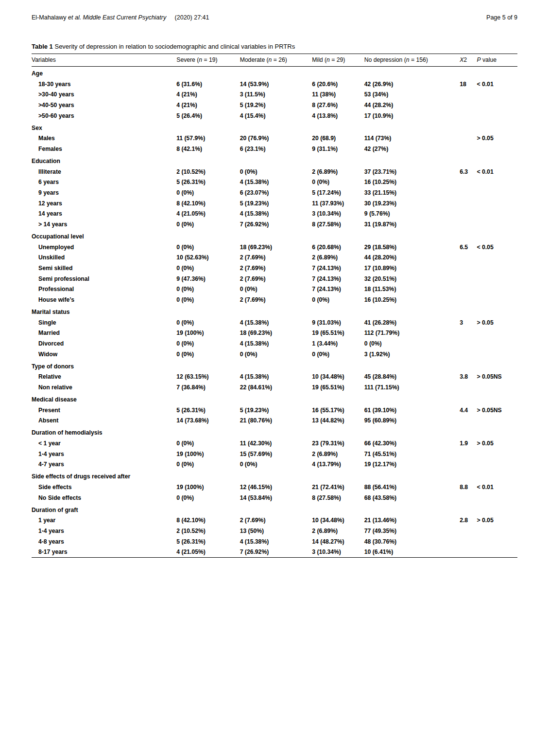El-Mahalawy et al. Middle East Current Psychiatry (2020) 27:41
Page 5 of 9
Table 1 Severity of depression in relation to sociodemographic and clinical variables in PRTRs
| Variables | Severe ( n = 19) | Moderate ( n = 26) | Mild ( n = 29) | No depression ( n = 156) | X 2 | P value |
| --- | --- | --- | --- | --- | --- | --- |
| Age | | | | | | |
| 18-30 years | 6 (31.6%) | 14 (53.9%) | 6 (20.6%) | 42 (26.9%) | 18 | < 0.01 |
| >30-40 years | 4 (21%) | 3 (11.5%) | 11 (38%) | 53 (34%) | | |
| >40-50 years | 4 (21%) | 5 (19.2%) | 8 (27.6%) | 44 (28.2%) | | |
| >50-60 years | 5 (26.4%) | 4 (15.4%) | 4 (13.8%) | 17 (10.9%) | | |
| Sex | | | | | | |
| Males | 11 (57.9%) | 20 (76.9%) | 20 (68.9) | 114 (73%) | | > 0.05 |
| Females | 8 (42.1%) | 6 (23.1%) | 9 (31.1%) | 42 (27%) | | |
| Education | | | | | | |
| Illiterate | 2 (10.52%) | 0 (0%) | 2 (6.89%) | 37 (23.71%) | 6.3 | < 0.01 |
| 6 years | 5 (26.31%) | 4 (15.38%) | 0 (0%) | 16 (10.25%) | | |
| 9 years | 0 (0%) | 6 (23.07%) | 5 (17.24%) | 33 (21.15%) | | |
| 12 years | 8 (42.10%) | 5 (19.23%) | 11 (37.93%) | 30 (19.23%) | | |
| 14 years | 4 (21.05%) | 4 (15.38%) | 3 (10.34%) | 9 (5.76%) | | |
| > 14 years | 0 (0%) | 7 (26.92%) | 8 (27.58%) | 31 (19.87%) | | |
| Occupational level | | | | | | |
| Unemployed | 0 (0%) | 18 (69.23%) | 6 (20.68%) | 29 (18.58%) | 6.5 | < 0.05 |
| Unskilled | 10 (52.63%) | 2 (7.69%) | 2 (6.89%) | 44 (28.20%) | | |
| Semi skilled | 0 (0%) | 2 (7.69%) | 7 (24.13%) | 17 (10.89%) | | |
| Semi professional | 9 (47.36%) | 2 (7.69%) | 7 (24.13%) | 32 (20.51%) | | |
| Professional | 0 (0%) | 0 (0%) | 7 (24.13%) | 18 (11.53%) | | |
| House wife’s | 0 (0%) | 2 (7.69%) | 0 (0%) | 16 (10.25%) | | |
| Marital status | | | | | | |
| Single | 0 (0%) | 4 (15.38%) | 9 (31.03%) | 41 (26.28%) | 3 | > 0.05 |
| Married | 19 (100%) | 18 (69.23%) | 19 (65.51%) | 112 (71.79%) | | |
| Divorced | 0 (0%) | 4 (15.38%) | 1 (3.44%) | 0 (0%) | | |
| Widow | 0 (0%) | 0 (0%) | 0 (0%) | 3 (1.92%) | | |
| Type of donors | | | | | | |
| Relative | 12 (63.15%) | 4 (15.38%) | 10 (34.48%) | 45 (28.84%) | 3.8 | > 0.05NS |
| Non relative | 7 (36.84%) | 22 (84.61%) | 19 (65.51%) | 111 (71.15%) | | |
| Medical disease | | | | | | |
| Present | 5 (26.31%) | 5 (19.23%) | 16 (55.17%) | 61 (39.10%) | 4.4 | > 0.05NS |
| Absent | 14 (73.68%) | 21 (80.76%) | 13 (44.82%) | 95 (60.89%) | | |
| Duration of hemodialysis | | | | | | |
| < 1 year | 0 (0%) | 11 (42.30%) | 23 (79.31%) | 66 (42.30%) | 1.9 | > 0.05 |
| 1-4 years | 19 (100%) | 15 (57.69%) | 2 (6.89%) | 71 (45.51%) | | |
| 4-7 years | 0 (0%) | 0 (0%) | 4 (13.79%) | 19 (12.17%) | | |
| Side effects of drugs received after | | | | | | |
| Side effects | 19 (100%) | 12 (46.15%) | 21 (72.41%) | 88 (56.41%) | 8.8 | < 0.01 |
| No Side effects | 0 (0%) | 14 (53.84%) | 8 (27.58%) | 68 (43.58%) | | |
| Duration of graft | | | | | | |
| 1 year | 8 (42.10%) | 2 (7.69%) | 10 (34.48%) | 21 (13.46%) | 2.8 | > 0.05 |
| 1-4 years | 2 (10.52%) | 13 (50%) | 2 (6.89%) | 77 (49.35%) | | |
| 4-8 years | 5 (26.31%) | 4 (15.38%) | 14 (48.27%) | 48 (30.76%) | | |
| 8-17 years | 4 (21.05%) | 7 (26.92%) | 3 (10.34%) | 10 (6.41%) | | |